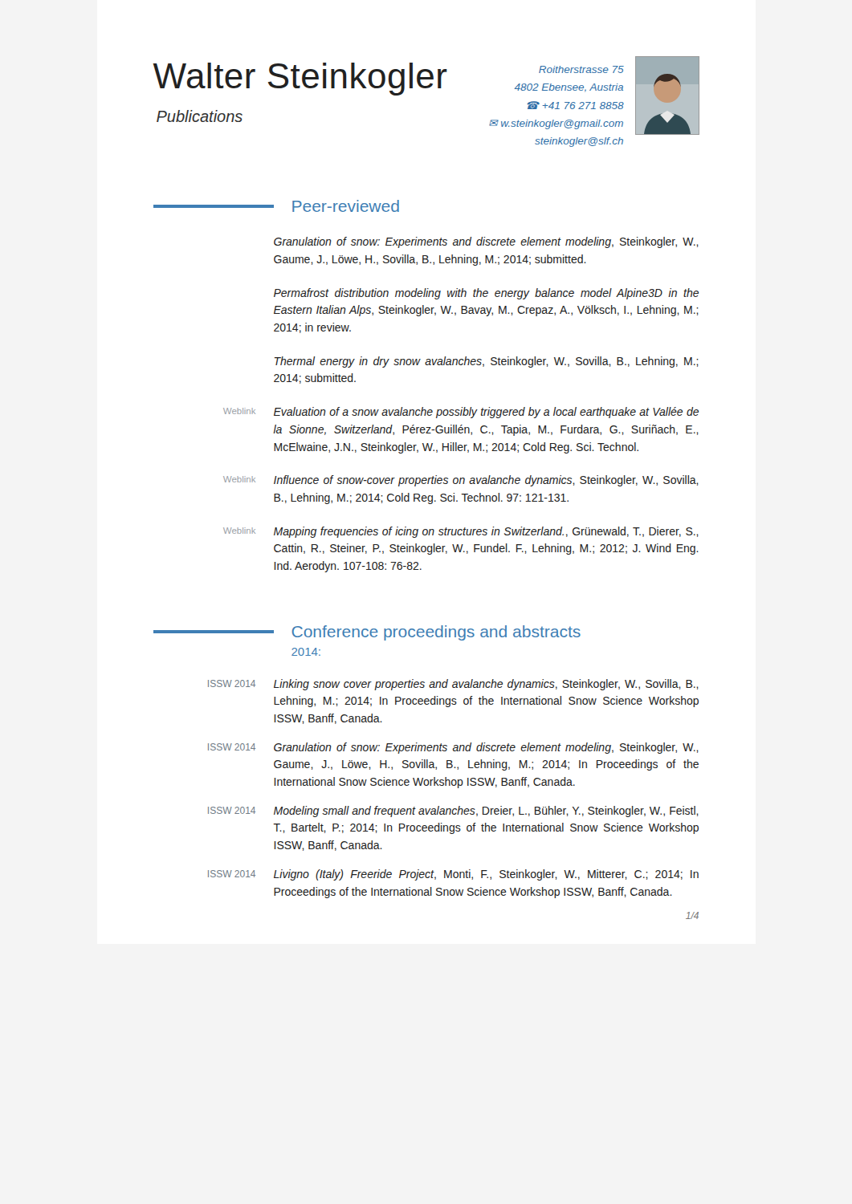Walter Steinkogler
Publications
Roitherstrasse 75
4802 Ebensee, Austria
☎ +41 76 271 8858
✉ w.steinkogler@gmail.com
steinkogler@slf.ch
Peer-reviewed
Granulation of snow: Experiments and discrete element modeling, Steinkogler, W., Gaume, J., Löwe, H., Sovilla, B., Lehning, M.; 2014; submitted.
Permafrost distribution modeling with the energy balance model Alpine3D in the Eastern Italian Alps, Steinkogler, W., Bavay, M., Crepaz, A., Völksch, I., Lehning, M.; 2014; in review.
Thermal energy in dry snow avalanches, Steinkogler, W., Sovilla, B., Lehning, M.; 2014; submitted.
Weblink
Evaluation of a snow avalanche possibly triggered by a local earthquake at Vallée de la Sionne, Switzerland, Pérez-Guillén, C., Tapia, M., Furdara, G., Suriñach, E., McElwaine, J.N., Steinkogler, W., Hiller, M.; 2014; Cold Reg. Sci. Technol.
Weblink
Influence of snow-cover properties on avalanche dynamics, Steinkogler, W., Sovilla, B., Lehning, M.; 2014; Cold Reg. Sci. Technol. 97: 121-131.
Weblink
Mapping frequencies of icing on structures in Switzerland., Grünewald, T., Dierer, S., Cattin, R., Steiner, P., Steinkogler, W., Fundel. F., Lehning, M.; 2012; J. Wind Eng. Ind. Aerodyn. 107-108: 76-82.
Conference proceedings and abstracts
2014:
ISSW 2014
Linking snow cover properties and avalanche dynamics, Steinkogler, W., Sovilla, B., Lehning, M.; 2014; In Proceedings of the International Snow Science Workshop ISSW, Banff, Canada.
ISSW 2014
Granulation of snow: Experiments and discrete element modeling, Steinkogler, W., Gaume, J., Löwe, H., Sovilla, B., Lehning, M.; 2014; In Proceedings of the International Snow Science Workshop ISSW, Banff, Canada.
ISSW 2014
Modeling small and frequent avalanches, Dreier, L., Bühler, Y., Steinkogler, W., Feistl, T., Bartelt, P.; 2014; In Proceedings of the International Snow Science Workshop ISSW, Banff, Canada.
ISSW 2014
Livigno (Italy) Freeride Project, Monti, F., Steinkogler, W., Mitterer, C.; 2014; In Proceedings of the International Snow Science Workshop ISSW, Banff, Canada.
1/4